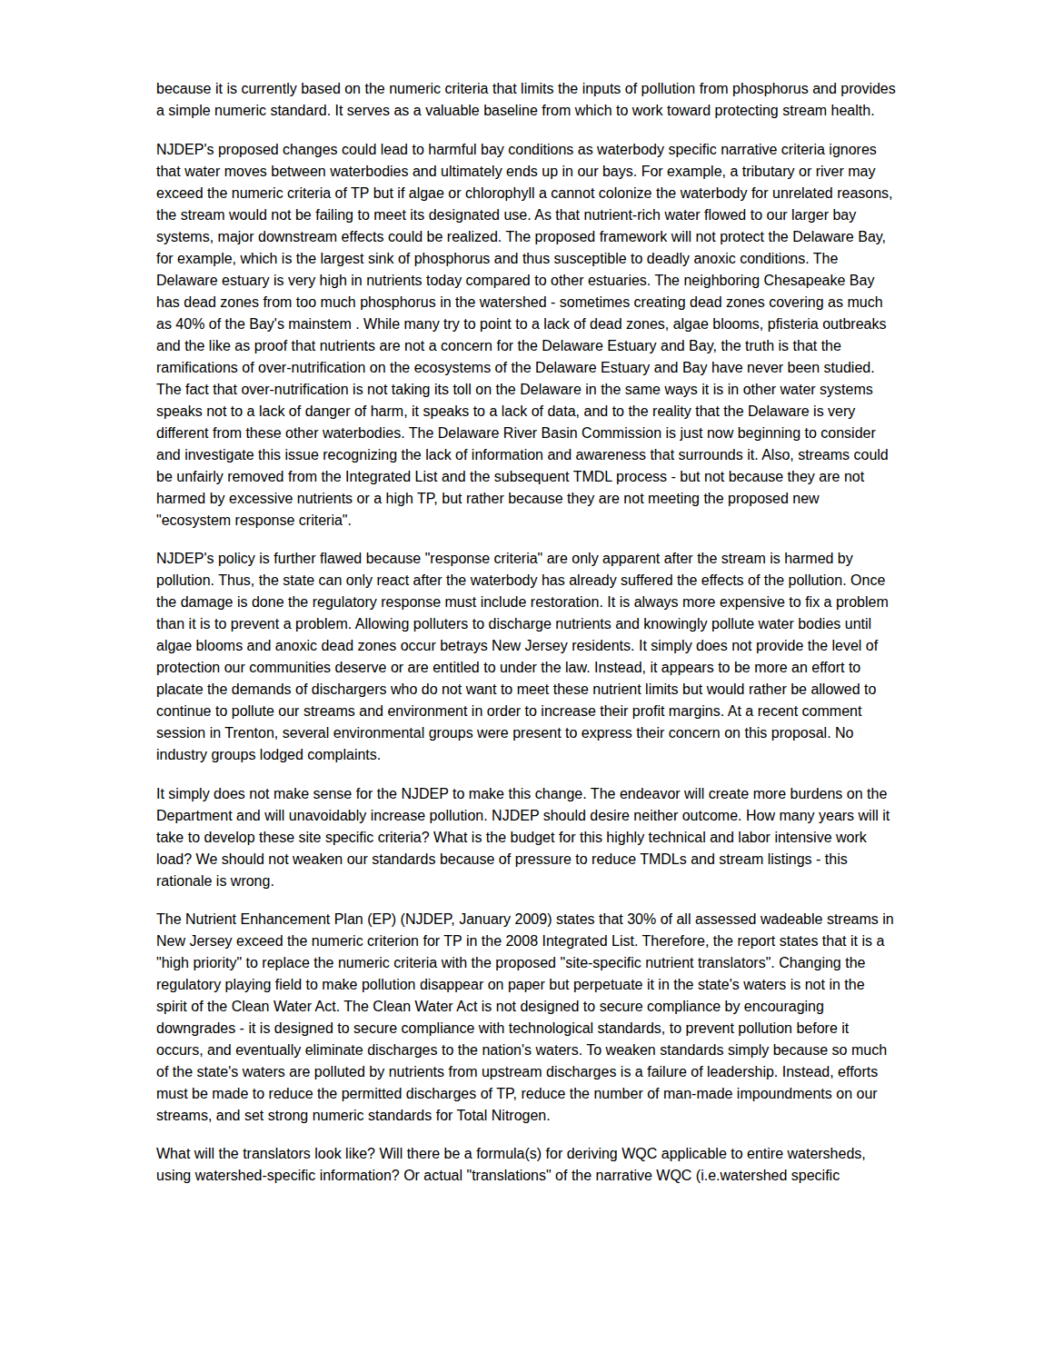because it is currently based on the numeric criteria that limits the inputs of pollution from phosphorus and provides a simple numeric standard. It serves as a valuable baseline from which to work toward protecting stream health.
NJDEP's proposed changes could lead to harmful bay conditions as waterbody specific narrative criteria ignores that water moves between waterbodies and ultimately ends up in our bays. For example, a tributary or river may exceed the numeric criteria of TP but if algae or chlorophyll a cannot colonize the waterbody for unrelated reasons, the stream would not be failing to meet its designated use. As that nutrient-rich water flowed to our larger bay systems, major downstream effects could be realized. The proposed framework will not protect the Delaware Bay, for example, which is the largest sink of phosphorus and thus susceptible to deadly anoxic conditions. The Delaware estuary is very high in nutrients today compared to other estuaries. The neighboring Chesapeake Bay has dead zones from too much phosphorus in the watershed - sometimes creating dead zones covering as much as 40% of the Bay's mainstem . While many try to point to a lack of dead zones, algae blooms, pfisteria outbreaks and the like as proof that nutrients are not a concern for the Delaware Estuary and Bay, the truth is that the ramifications of over-nutrification on the ecosystems of the Delaware Estuary and Bay have never been studied. The fact that over-nutrification is not taking its toll on the Delaware in the same ways it is in other water systems speaks not to a lack of danger of harm, it speaks to a lack of data, and to the reality that the Delaware is very different from these other waterbodies. The Delaware River Basin Commission is just now beginning to consider and investigate this issue recognizing the lack of information and awareness that surrounds it. Also, streams could be unfairly removed from the Integrated List and the subsequent TMDL process - but not because they are not harmed by excessive nutrients or a high TP, but rather because they are not meeting the proposed new "ecosystem response criteria".
NJDEP's policy is further flawed because "response criteria" are only apparent after the stream is harmed by pollution. Thus, the state can only react after the waterbody has already suffered the effects of the pollution. Once the damage is done the regulatory response must include restoration. It is always more expensive to fix a problem than it is to prevent a problem. Allowing polluters to discharge nutrients and knowingly pollute water bodies until algae blooms and anoxic dead zones occur betrays New Jersey residents. It simply does not provide the level of protection our communities deserve or are entitled to under the law. Instead, it appears to be more an effort to placate the demands of dischargers who do not want to meet these nutrient limits but would rather be allowed to continue to pollute our streams and environment in order to increase their profit margins. At a recent comment session in Trenton, several environmental groups were present to express their concern on this proposal. No industry groups lodged complaints.
It simply does not make sense for the NJDEP to make this change. The endeavor will create more burdens on the Department and will unavoidably increase pollution. NJDEP should desire neither outcome. How many years will it take to develop these site specific criteria? What is the budget for this highly technical and labor intensive work load? We should not weaken our standards because of pressure to reduce TMDLs and stream listings - this rationale is wrong.
The Nutrient Enhancement Plan (EP) (NJDEP, January 2009) states that 30% of all assessed wadeable streams in New Jersey exceed the numeric criterion for TP in the 2008 Integrated List. Therefore, the report states that it is a "high priority" to replace the numeric criteria with the proposed "site-specific nutrient translators". Changing the regulatory playing field to make pollution disappear on paper but perpetuate it in the state's waters is not in the spirit of the Clean Water Act. The Clean Water Act is not designed to secure compliance by encouraging downgrades - it is designed to secure compliance with technological standards, to prevent pollution before it occurs, and eventually eliminate discharges to the nation's waters. To weaken standards simply because so much of the state's waters are polluted by nutrients from upstream discharges is a failure of leadership. Instead, efforts must be made to reduce the permitted discharges of TP, reduce the number of man-made impoundments on our streams, and set strong numeric standards for Total Nitrogen.
What will the translators look like? Will there be a formula(s) for deriving WQC applicable to entire watersheds, using watershed-specific information? Or actual "translations" of the narrative WQC (i.e.watershed specific